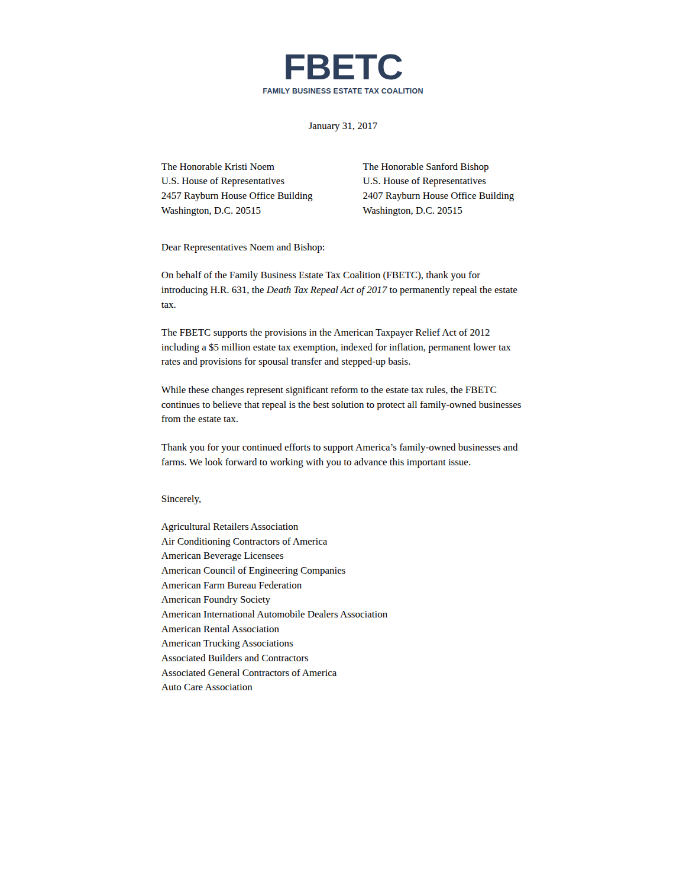FBETC FAMILY BUSINESS ESTATE TAX COALITION
January 31, 2017
| The Honorable Kristi Noem U.S. House of Representatives 2457 Rayburn House Office Building Washington, D.C. 20515 | The Honorable Sanford Bishop U.S. House of Representatives 2407 Rayburn House Office Building Washington, D.C. 20515 |
Dear Representatives Noem and Bishop:
On behalf of the Family Business Estate Tax Coalition (FBETC), thank you for introducing H.R. 631, the Death Tax Repeal Act of 2017 to permanently repeal the estate tax.
The FBETC supports the provisions in the American Taxpayer Relief Act of 2012 including a $5 million estate tax exemption, indexed for inflation, permanent lower tax rates and provisions for spousal transfer and stepped-up basis.
While these changes represent significant reform to the estate tax rules, the FBETC continues to believe that repeal is the best solution to protect all family-owned businesses from the estate tax.
Thank you for your continued efforts to support America’s family-owned businesses and farms. We look forward to working with you to advance this important issue.
Sincerely,
Agricultural Retailers Association
Air Conditioning Contractors of America
American Beverage Licensees
American Council of Engineering Companies
American Farm Bureau Federation
American Foundry Society
American International Automobile Dealers Association
American Rental Association
American Trucking Associations
Associated Builders and Contractors
Associated General Contractors of America
Auto Care Association